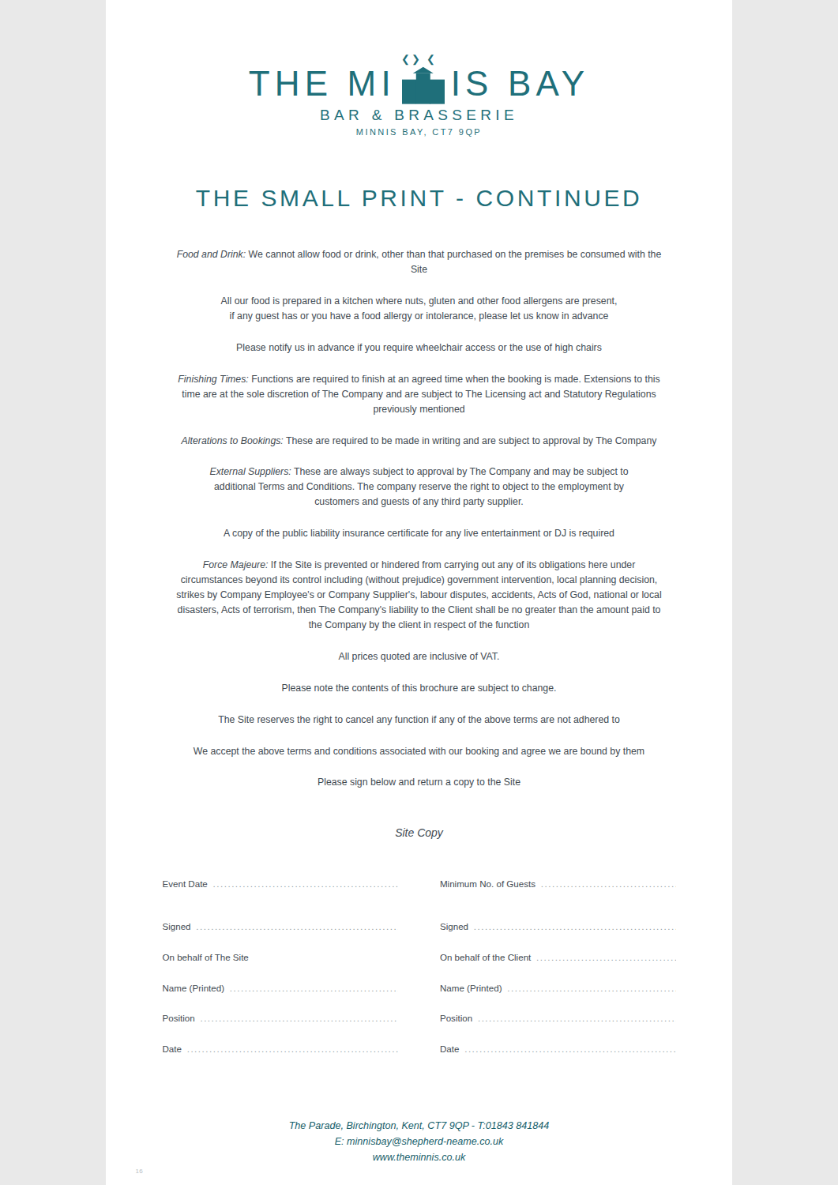❮❯ ❮
THE MI IS BAY
BAR & BRASSERIE
MINNIS BAY, CT7 9QP
THE SMALL PRINT - CONTINUED
Food and Drink: We cannot allow food or drink, other than that purchased on the premises be consumed with the Site
All our food is prepared in a kitchen where nuts, gluten and other food allergens are present,
if any guest has or you have a food allergy or intolerance, please let us know in advance
Please notify us in advance if you require wheelchair access or the use of high chairs
Finishing Times: Functions are required to finish at an agreed time when the booking is made. Extensions to this time are at the sole discretion of The Company and are subject to The Licensing act and Statutory Regulations previously mentioned
Alterations to Bookings: These are required to be made in writing and are subject to approval by The Company
External Suppliers: These are always subject to approval by The Company and may be subject to additional Terms and Conditions. The company reserve the right to object to the employment by customers and guests of any third party supplier.
A copy of the public liability insurance certificate for any live entertainment or DJ is required
Force Majeure: If the Site is prevented or hindered from carrying out any of its obligations here under circumstances beyond its control including (without prejudice) government intervention, local planning decision, strikes by Company Employee's or Company Supplier's, labour disputes, accidents, Acts of God, national or local disasters, Acts of terrorism, then The Company's liability to the Client shall be no greater than the amount paid to the Company by the client in respect of the function
All prices quoted are inclusive of VAT.
Please note the contents of this brochure are subject to change.
The Site reserves the right to cancel any function if any of the above terms are not adhered to
We accept the above terms and conditions associated with our booking and agree we are bound by them
Please sign below and return a copy to the Site
Site Copy
Event Date .................................................................................
Minimum No. of Guests .............................................................
Signed .........................................................................................
Signed .........................................................................................
On behalf of The Site
On behalf of the Client .............................................................
Name (Printed) .........................................................................
Name (Printed) .........................................................................
Position .......................................................................................
Position .......................................................................................
Date .............................................................................................
Date .............................................................................................
The Parade, Birchington, Kent, CT7 9QP - T:01843 841844
E: minnisbay@shepherd-neame.co.uk
www.theminnis.co.uk
16